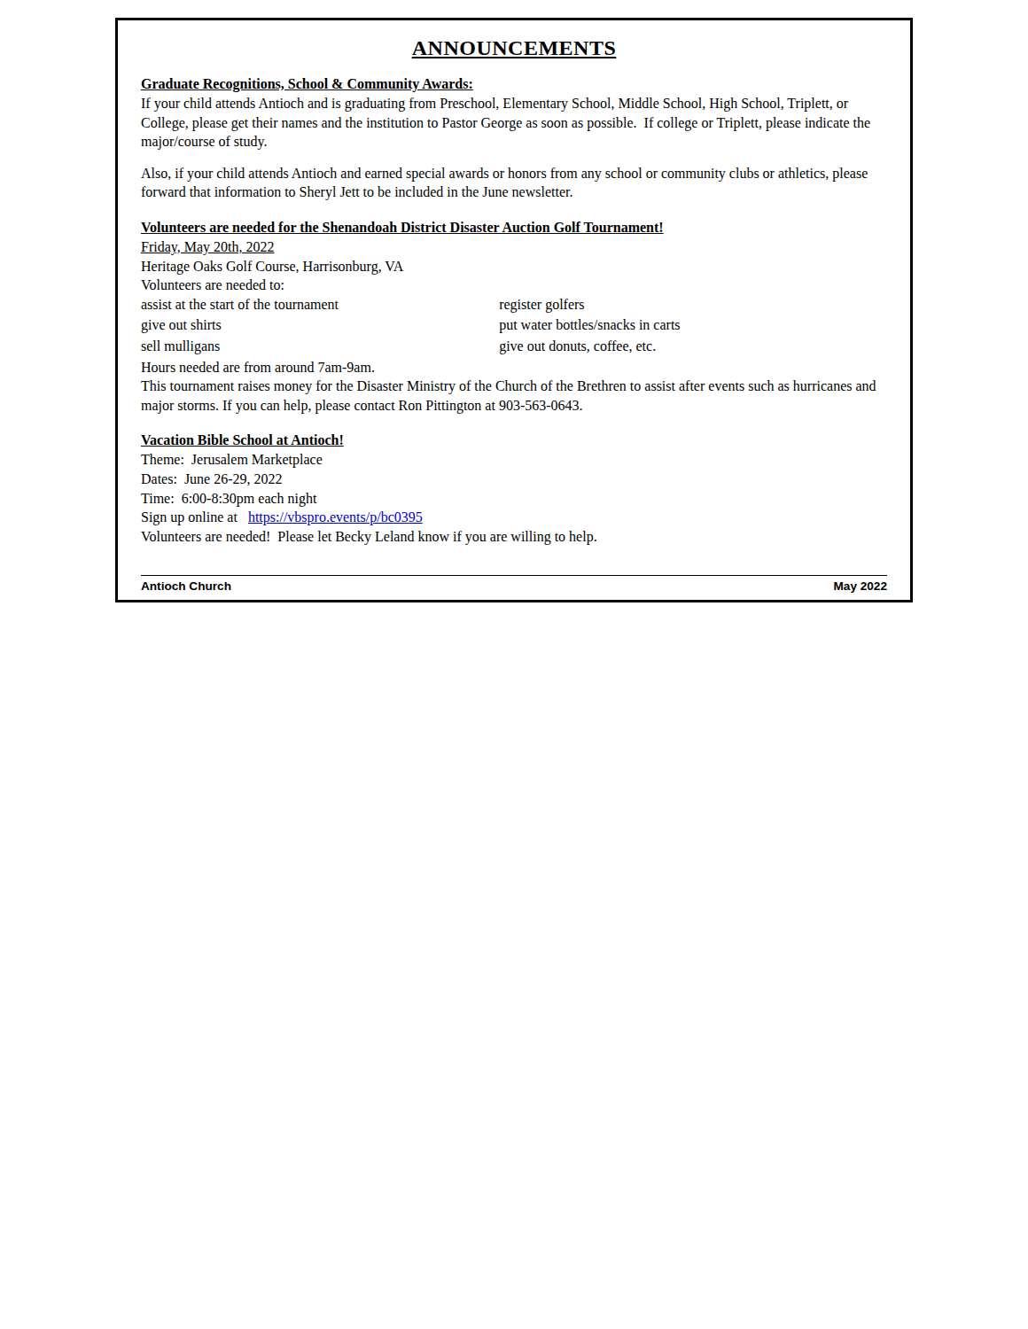ANNOUNCEMENTS
Graduate Recognitions, School & Community Awards:
If your child attends Antioch and is graduating from Preschool, Elementary School, Middle School, High School, Triplett, or College, please get their names and the institution to Pastor George as soon as possible. If college or Triplett, please indicate the major/course of study.
Also, if your child attends Antioch and earned special awards or honors from any school or community clubs or athletics, please forward that information to Sheryl Jett to be included in the June newsletter.
Volunteers are needed for the Shenandoah District Disaster Auction Golf Tournament!
Friday, May 20th, 2022
Heritage Oaks Golf Course, Harrisonburg, VA
Volunteers are needed to:
| assist at the start of the tournament | register golfers |
| give out shirts | put water bottles/snacks in carts |
| sell mulligans | give out donuts, coffee, etc. |
Hours needed are from around 7am-9am.
This tournament raises money for the Disaster Ministry of the Church of the Brethren to assist after events such as hurricanes and major storms. If you can help, please contact Ron Pittington at 903-563-0643.
Vacation Bible School at Antioch!
Theme: Jerusalem Marketplace
Dates: June 26-29, 2022
Time: 6:00-8:30pm each night
Sign up online at https://vbspro.events/p/bc0395
Volunteers are needed! Please let Becky Leland know if you are willing to help.
Antioch Church May 2022